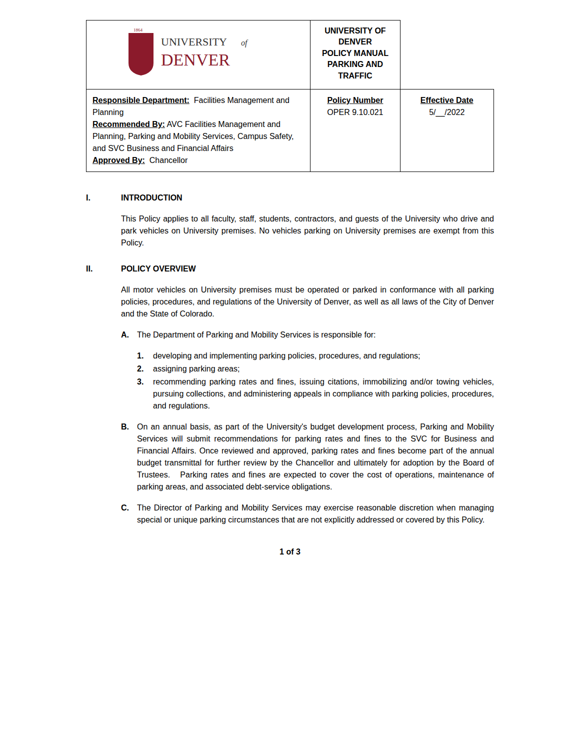| | UNIVERSITY OF DENVER POLICY MANUAL PARKING AND TRAFFIC |
| Responsible Department: Facilities Management and Planning Recommended By: AVC Facilities Management and Planning, Parking and Mobility Services, Campus Safety, and SVC Business and Financial Affairs Approved By: Chancellor | Policy Number OPER 9.10.021 | Effective Date 5/__/2022 |
I. INTRODUCTION
This Policy applies to all faculty, staff, students, contractors, and guests of the University who drive and park vehicles on University premises. No vehicles parking on University premises are exempt from this Policy.
II. POLICY OVERVIEW
All motor vehicles on University premises must be operated or parked in conformance with all parking policies, procedures, and regulations of the University of Denver, as well as all laws of the City of Denver and the State of Colorado.
A. The Department of Parking and Mobility Services is responsible for:
1. developing and implementing parking policies, procedures, and regulations;
2. assigning parking areas;
3. recommending parking rates and fines, issuing citations, immobilizing and/or towing vehicles, pursuing collections, and administering appeals in compliance with parking policies, procedures, and regulations.
B. On an annual basis, as part of the University's budget development process, Parking and Mobility Services will submit recommendations for parking rates and fines to the SVC for Business and Financial Affairs. Once reviewed and approved, parking rates and fines become part of the annual budget transmittal for further review by the Chancellor and ultimately for adoption by the Board of Trustees. Parking rates and fines are expected to cover the cost of operations, maintenance of parking areas, and associated debt-service obligations.
C. The Director of Parking and Mobility Services may exercise reasonable discretion when managing special or unique parking circumstances that are not explicitly addressed or covered by this Policy.
1 of 3